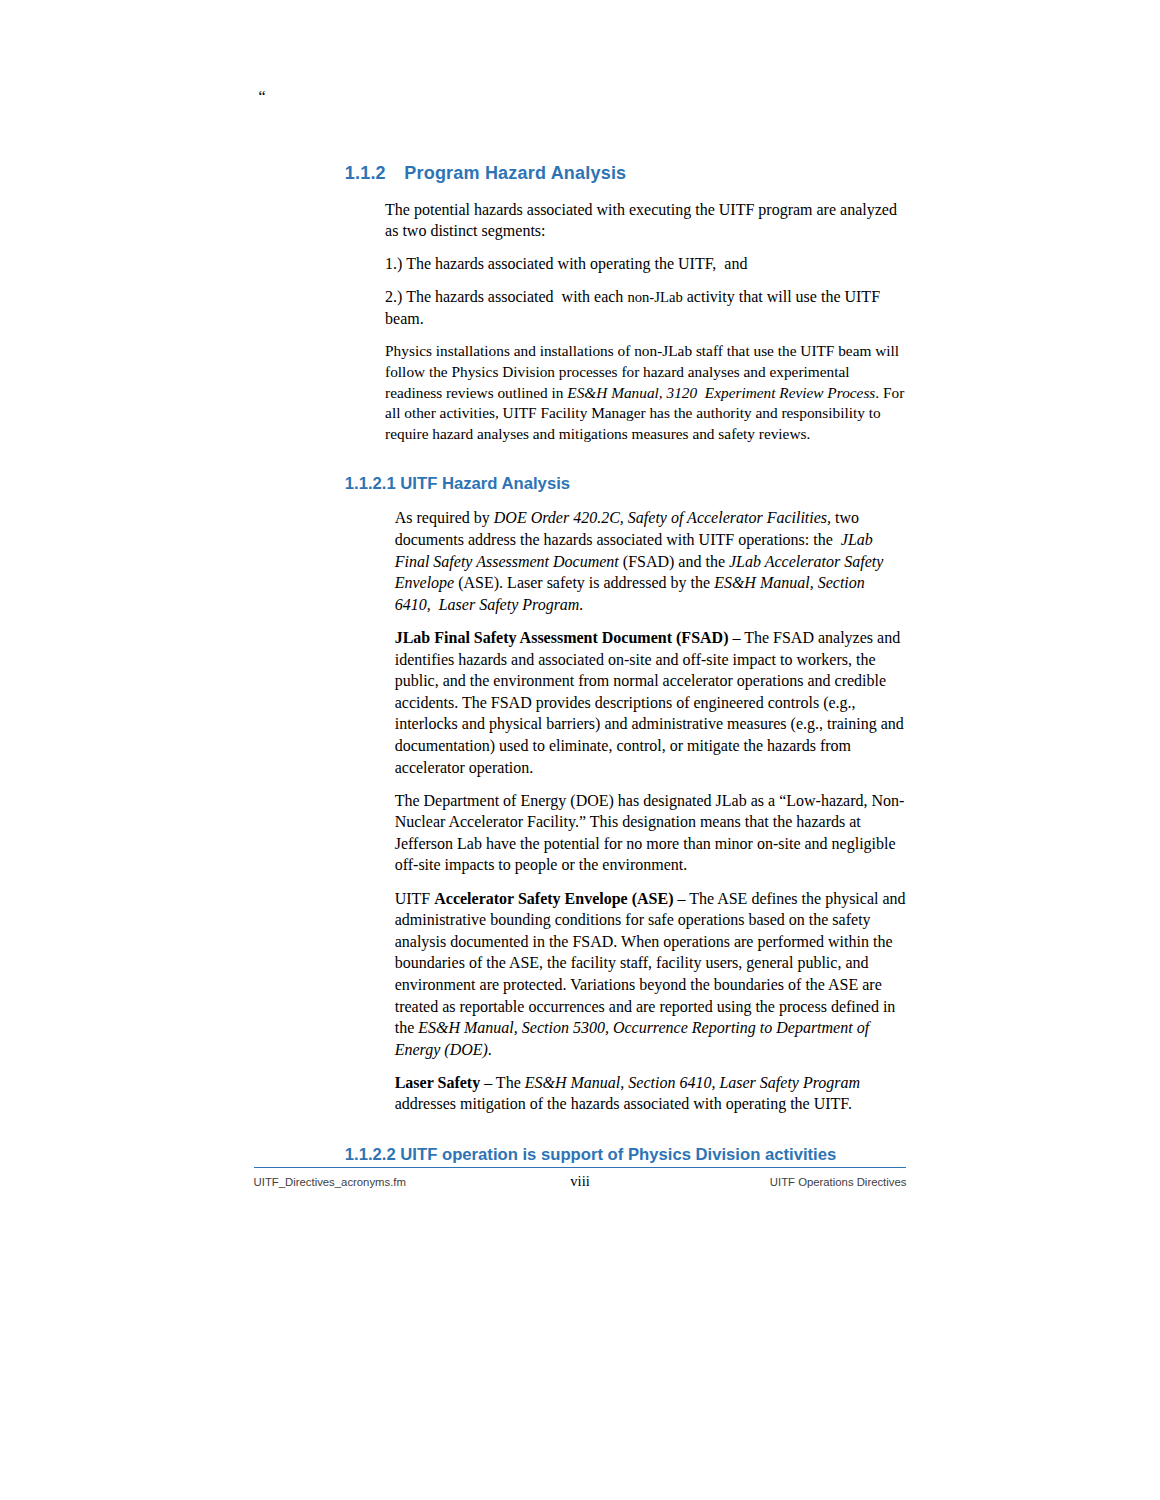“
1.1.2 Program Hazard Analysis
The potential hazards associated with executing the UITF program are analyzed as two distinct segments:
1.) The hazards associated with operating the UITF, and
2.) The hazards associated with each non-JLab activity that will use the UITF beam.
Physics installations and installations of non-JLab staff that use the UITF beam will follow the Physics Division processes for hazard analyses and experimental readiness reviews outlined in ES&H Manual, 3120 Experiment Review Process. For all other activities, UITF Facility Manager has the authority and responsibility to require hazard analyses and mitigations measures and safety reviews.
1.1.2.1 UITF Hazard Analysis
As required by DOE Order 420.2C, Safety of Accelerator Facilities, two documents address the hazards associated with UITF operations: the JLab Final Safety Assessment Document (FSAD) and the JLab Accelerator Safety Envelope (ASE). Laser safety is addressed by the ES&H Manual, Section 6410, Laser Safety Program.
JLab Final Safety Assessment Document (FSAD) – The FSAD analyzes and identifies hazards and associated on-site and off-site impact to workers, the public, and the environment from normal accelerator operations and credible accidents. The FSAD provides descriptions of engineered controls (e.g., interlocks and physical barriers) and administrative measures (e.g., training and documentation) used to eliminate, control, or mitigate the hazards from accelerator operation.
The Department of Energy (DOE) has designated JLab as a “Low-hazard, Non-Nuclear Accelerator Facility.” This designation means that the hazards at Jefferson Lab have the potential for no more than minor on-site and negligible off-site impacts to people or the environment.
UITF Accelerator Safety Envelope (ASE) – The ASE defines the physical and administrative bounding conditions for safe operations based on the safety analysis documented in the FSAD. When operations are performed within the boundaries of the ASE, the facility staff, facility users, general public, and environment are protected. Variations beyond the boundaries of the ASE are treated as reportable occurrences and are reported using the process defined in the ES&H Manual, Section 5300, Occurrence Reporting to Department of Energy (DOE).
Laser Safety – The ES&H Manual, Section 6410, Laser Safety Program addresses mitigation of the hazards associated with operating the UITF.
1.1.2.2 UITF operation is support of Physics Division activities
UITF_Directives_acronyms.fm
viii
UITF Operations Directives